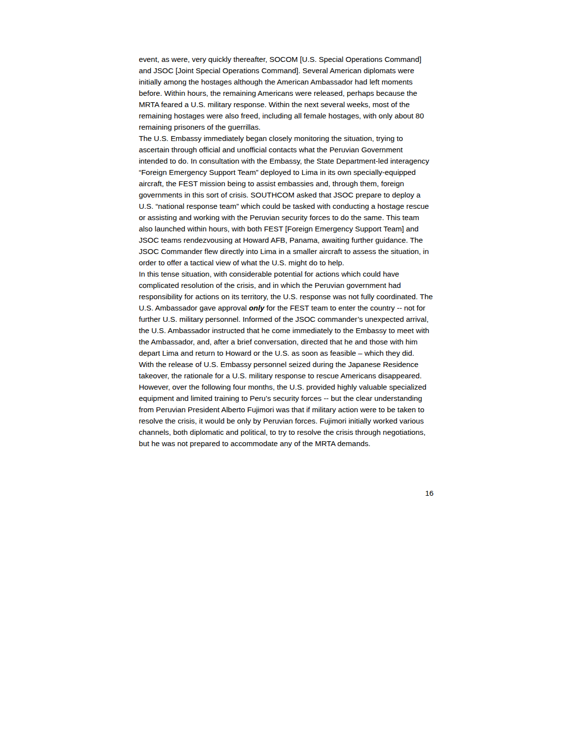event, as were, very quickly thereafter, SOCOM [U.S. Special Operations Command] and JSOC [Joint Special Operations Command]. Several American diplomats were initially among the hostages although the American Ambassador had left moments before. Within hours, the remaining Americans were released, perhaps because the MRTA feared a U.S. military response. Within the next several weeks, most of the remaining hostages were also freed, including all female hostages, with only about 80 remaining prisoners of the guerrillas.
The U.S. Embassy immediately began closely monitoring the situation, trying to ascertain through official and unofficial contacts what the Peruvian Government intended to do. In consultation with the Embassy, the State Department-led interagency “Foreign Emergency Support Team” deployed to Lima in its own specially-equipped aircraft, the FEST mission being to assist embassies and, through them, foreign governments in this sort of crisis. SOUTHCOM asked that JSOC prepare to deploy a U.S. “national response team” which could be tasked with conducting a hostage rescue or assisting and working with the Peruvian security forces to do the same. This team also launched within hours, with both FEST [Foreign Emergency Support Team] and JSOC teams rendezvousing at Howard AFB, Panama, awaiting further guidance. The JSOC Commander flew directly into Lima in a smaller aircraft to assess the situation, in order to offer a tactical view of what the U.S. might do to help.
In this tense situation, with considerable potential for actions which could have complicated resolution of the crisis, and in which the Peruvian government had responsibility for actions on its territory, the U.S. response was not fully coordinated. The U.S. Ambassador gave approval only for the FEST team to enter the country -- not for further U.S. military personnel. Informed of the JSOC commander’s unexpected arrival, the U.S. Ambassador instructed that he come immediately to the Embassy to meet with the Ambassador, and, after a brief conversation, directed that he and those with him depart Lima and return to Howard or the U.S. as soon as feasible – which they did.
With the release of U.S. Embassy personnel seized during the Japanese Residence takeover, the rationale for a U.S. military response to rescue Americans disappeared. However, over the following four months, the U.S. provided highly valuable specialized equipment and limited training to Peru’s security forces -- but the clear understanding from Peruvian President Alberto Fujimori was that if military action were to be taken to resolve the crisis, it would be only by Peruvian forces. Fujimori initially worked various channels, both diplomatic and political, to try to resolve the crisis through negotiations, but he was not prepared to accommodate any of the MRTA demands.
16